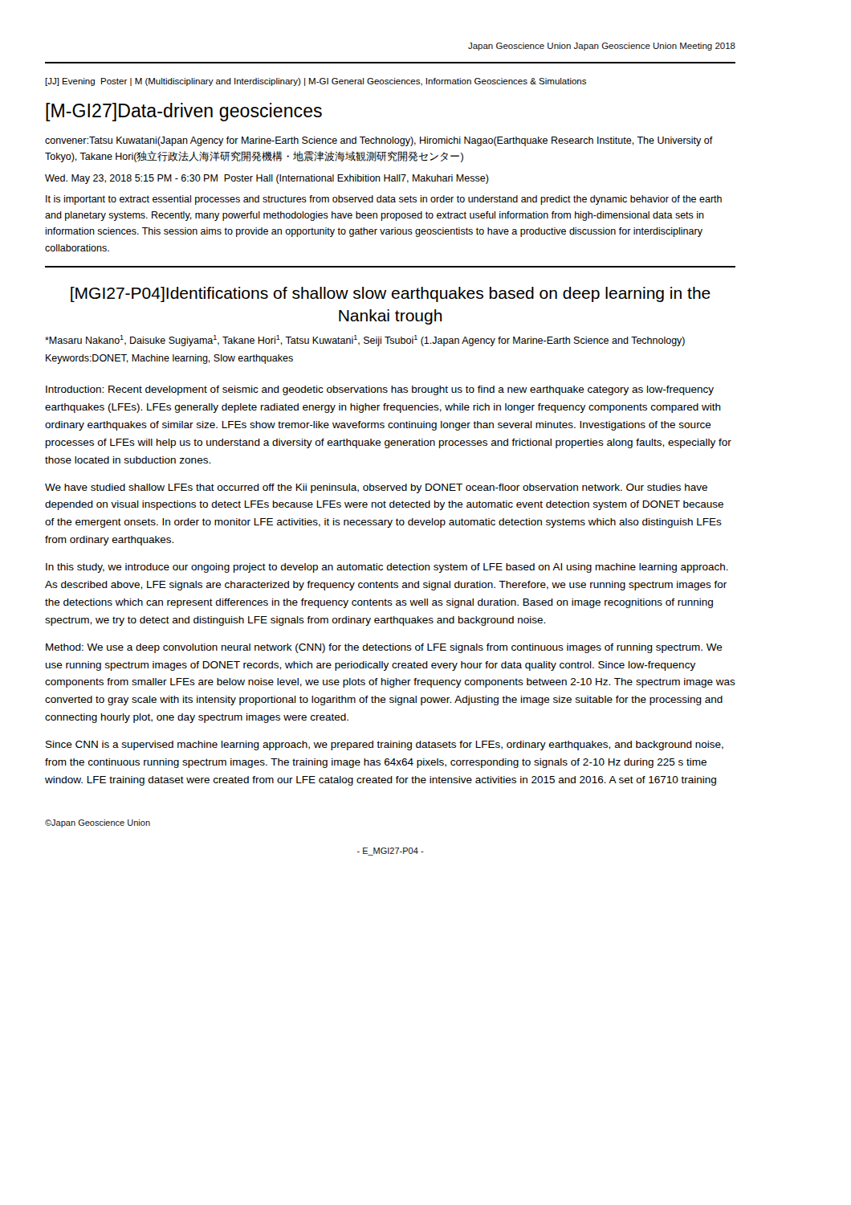Japan Geoscience Union Japan Geoscience Union Meeting 2018
[JJ] Evening Poster | M (Multidisciplinary and Interdisciplinary) | M-GI General Geosciences, Information Geosciences & Simulations
[M-GI27]Data-driven geosciences
convener:Tatsu Kuwatani(Japan Agency for Marine-Earth Science and Technology), Hiromichi Nagao(Earthquake Research Institute, The University of Tokyo), Takane Hori(独立行政法人海洋研究開発機構・地震津波海域観測研究開発センター)
Wed. May 23, 2018 5:15 PM - 6:30 PM Poster Hall (International Exhibition Hall7, Makuhari Messe)
It is important to extract essential processes and structures from observed data sets in order to understand and predict the dynamic behavior of the earth and planetary systems. Recently, many powerful methodologies have been proposed to extract useful information from high-dimensional data sets in information sciences. This session aims to provide an opportunity to gather various geoscientists to have a productive discussion for interdisciplinary collaborations.
[MGI27-P04] Identifications of shallow slow earthquakes based on deep learning in the Nankai trough
*Masaru Nakano1, Daisuke Sugiyama1, Takane Hori1, Tatsu Kuwatani1, Seiji Tsuboi1 (1.Japan Agency for Marine-Earth Science and Technology)
Keywords:DONET, Machine learning, Slow earthquakes
Introduction: Recent development of seismic and geodetic observations has brought us to find a new earthquake category as low-frequency earthquakes (LFEs). LFEs generally deplete radiated energy in higher frequencies, while rich in longer frequency components compared with ordinary earthquakes of similar size. LFEs show tremor-like waveforms continuing longer than several minutes. Investigations of the source processes of LFEs will help us to understand a diversity of earthquake generation processes and frictional properties along faults, especially for those located in subduction zones.
We have studied shallow LFEs that occurred off the Kii peninsula, observed by DONET ocean-floor observation network. Our studies have depended on visual inspections to detect LFEs because LFEs were not detected by the automatic event detection system of DONET because of the emergent onsets. In order to monitor LFE activities, it is necessary to develop automatic detection systems which also distinguish LFEs from ordinary earthquakes.
In this study, we introduce our ongoing project to develop an automatic detection system of LFE based on AI using machine learning approach. As described above, LFE signals are characterized by frequency contents and signal duration. Therefore, we use running spectrum images for the detections which can represent differences in the frequency contents as well as signal duration. Based on image recognitions of running spectrum, we try to detect and distinguish LFE signals from ordinary earthquakes and background noise.
Method: We use a deep convolution neural network (CNN) for the detections of LFE signals from continuous images of running spectrum. We use running spectrum images of DONET records, which are periodically created every hour for data quality control. Since low-frequency components from smaller LFEs are below noise level, we use plots of higher frequency components between 2-10 Hz. The spectrum image was converted to gray scale with its intensity proportional to logarithm of the signal power. Adjusting the image size suitable for the processing and connecting hourly plot, one day spectrum images were created.
Since CNN is a supervised machine learning approach, we prepared training datasets for LFEs, ordinary earthquakes, and background noise, from the continuous running spectrum images. The training image has 64x64 pixels, corresponding to signals of 2-10 Hz during 225 s time window. LFE training dataset were created from our LFE catalog created for the intensive activities in 2015 and 2016. A set of 16710 training
©Japan Geoscience Union
- E_MGI27-P04 -